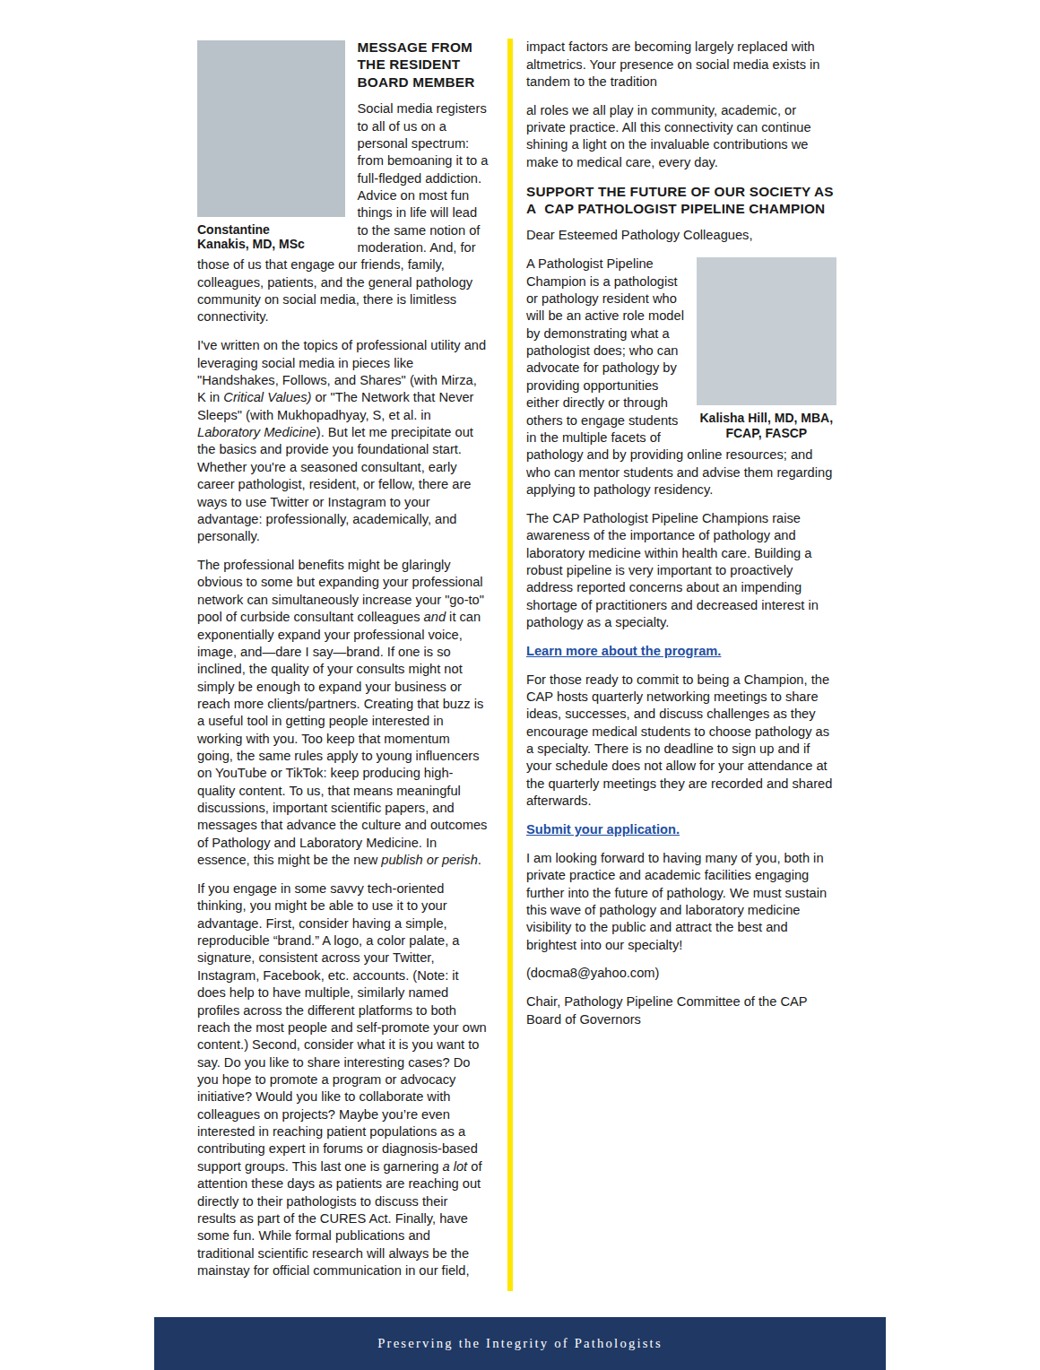Constantine
Kanakis, MD, MSc
MESSAGE FROM THE RESIDENT BOARD MEMBER
Social media registers to all of us on a personal spectrum: from bemoaning it to a full-fledged addiction. Advice on most fun things in life will lead to the same notion of moderation. And, for those of us that engage our friends, family, colleagues, patients, and the general pathology community on social media, there is limitless connectivity.
I've written on the topics of professional utility and leveraging social media in pieces like "Handshakes, Follows, and Shares" (with Mirza, K in Critical Values) or "The Network that Never Sleeps" (with Mukhopadhyay, S, et al. in Laboratory Medicine). But let me precipitate out the basics and provide you foundational start. Whether you're a seasoned consultant, early career pathologist, resident, or fellow, there are ways to use Twitter or Instagram to your advantage: professionally, academically, and personally.
The professional benefits might be glaringly obvious to some but expanding your professional network can simultaneously increase your "go-to" pool of curbside consultant colleagues and it can exponentially expand your professional voice, image, and—dare I say—brand. If one is so inclined, the quality of your consults might not simply be enough to expand your business or reach more clients/partners. Creating that buzz is a useful tool in getting people interested in working with you. Too keep that momentum going, the same rules apply to young influencers on YouTube or TikTok: keep producing high-quality content. To us, that means meaningful discussions, important scientific papers, and messages that advance the culture and outcomes of Pathology and Laboratory Medicine. In essence, this might be the new publish or perish.
If you engage in some savvy tech-oriented thinking, you might be able to use it to your advantage. First, consider having a simple, reproducible “brand.” A logo, a color palate, a signature, consistent across your Twitter, Instagram, Facebook, etc. accounts. (Note: it does help to have multiple, similarly named profiles across the different platforms to both reach the most people and self-promote your own content.) Second, consider what it is you want to say. Do you like to share interesting cases? Do you hope to promote a program or advocacy initiative? Would you like to collaborate with colleagues on projects? Maybe you’re even interested in reaching patient populations as a contributing expert in forums or diagnosis-based support groups. This last one is garnering a lot of attention these days as patients are reaching out directly to their pathologists to discuss their results as part of the CURES Act. Finally, have some fun. While formal publications and traditional scientific research will always be the mainstay for official communication in our field,
impact factors are becoming largely replaced with altmetrics. Your presence on social media exists in tandem to the tradition
al roles we all play in community, academic, or private practice. All this connectivity can continue shining a light on the invaluable contributions we make to medical care, every day.
SUPPORT THE FUTURE OF OUR SOCIETY AS A CAP PATHOLOGIST PIPELINE CHAMPION
Dear Esteemed Pathology Colleagues,
Kalisha Hill, MD, MBA, FCAP, FASCP
A Pathologist Pipeline Champion is a pathologist or pathology resident who will be an active role model by demonstrating what a pathologist does; who can advocate for pathology by providing opportunities either directly or through others to engage students in the multiple facets of pathology and by providing online resources; and who can mentor students and advise them regarding applying to pathology residency.
The CAP Pathologist Pipeline Champions raise awareness of the importance of pathology and laboratory medicine within health care. Building a robust pipeline is very important to proactively address reported concerns about an impending shortage of practitioners and decreased interest in pathology as a specialty.
Learn more about the program.
For those ready to commit to being a Champion, the CAP hosts quarterly networking meetings to share ideas, successes, and discuss challenges as they encourage medical students to choose pathology as a specialty. There is no deadline to sign up and if your schedule does not allow for your attendance at the quarterly meetings they are recorded and shared afterwards.
Submit your application.
I am looking forward to having many of you, both in private practice and academic facilities engaging further into the future of pathology. We must sustain this wave of pathology and laboratory medicine visibility to the public and attract the best and brightest into our specialty!
(docma8@yahoo.com)
Chair, Pathology Pipeline Committee of the CAP Board of Governors
Preserving the Integrity of Pathologists